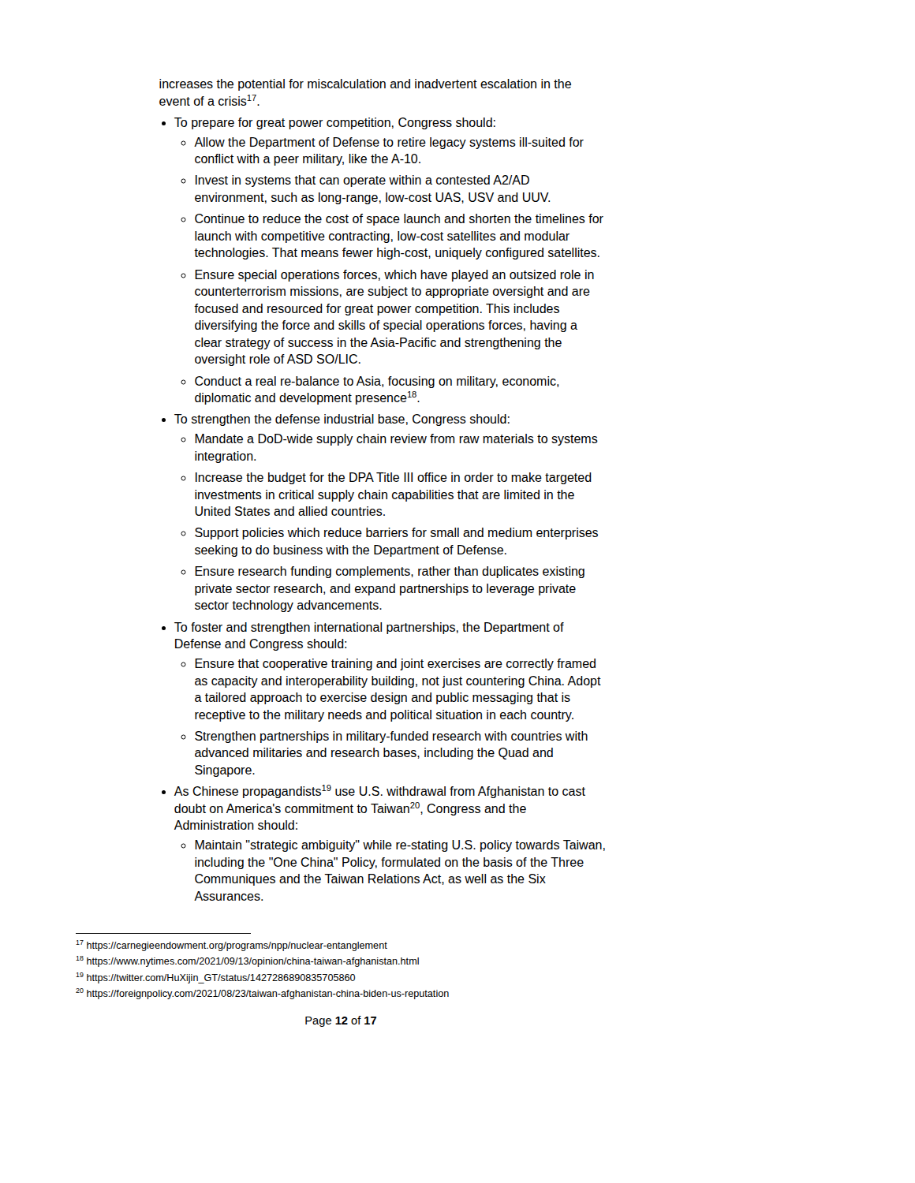increases the potential for miscalculation and inadvertent escalation in the event of a crisis17.
To prepare for great power competition, Congress should:
Allow the Department of Defense to retire legacy systems ill-suited for conflict with a peer military, like the A-10.
Invest in systems that can operate within a contested A2/AD environment, such as long-range, low-cost UAS, USV and UUV.
Continue to reduce the cost of space launch and shorten the timelines for launch with competitive contracting, low-cost satellites and modular technologies. That means fewer high-cost, uniquely configured satellites.
Ensure special operations forces, which have played an outsized role in counterterrorism missions, are subject to appropriate oversight and are focused and resourced for great power competition. This includes diversifying the force and skills of special operations forces, having a clear strategy of success in the Asia-Pacific and strengthening the oversight role of ASD SO/LIC.
Conduct a real re-balance to Asia, focusing on military, economic, diplomatic and development presence18.
To strengthen the defense industrial base, Congress should:
Mandate a DoD-wide supply chain review from raw materials to systems integration.
Increase the budget for the DPA Title III office in order to make targeted investments in critical supply chain capabilities that are limited in the United States and allied countries.
Support policies which reduce barriers for small and medium enterprises seeking to do business with the Department of Defense.
Ensure research funding complements, rather than duplicates existing private sector research, and expand partnerships to leverage private sector technology advancements.
To foster and strengthen international partnerships, the Department of Defense and Congress should:
Ensure that cooperative training and joint exercises are correctly framed as capacity and interoperability building, not just countering China. Adopt a tailored approach to exercise design and public messaging that is receptive to the military needs and political situation in each country.
Strengthen partnerships in military-funded research with countries with advanced militaries and research bases, including the Quad and Singapore.
As Chinese propagandists19 use U.S. withdrawal from Afghanistan to cast doubt on America's commitment to Taiwan20, Congress and the Administration should:
Maintain "strategic ambiguity" while re-stating U.S. policy towards Taiwan, including the "One China" Policy, formulated on the basis of the Three Communiques and the Taiwan Relations Act, as well as the Six Assurances.
17 https://carnegieendowment.org/programs/npp/nuclear-entanglement
18 https://www.nytimes.com/2021/09/13/opinion/china-taiwan-afghanistan.html
19 https://twitter.com/HuXijin_GT/status/1427286890835705860
20 https://foreignpolicy.com/2021/08/23/taiwan-afghanistan-china-biden-us-reputation
Page 12 of 17